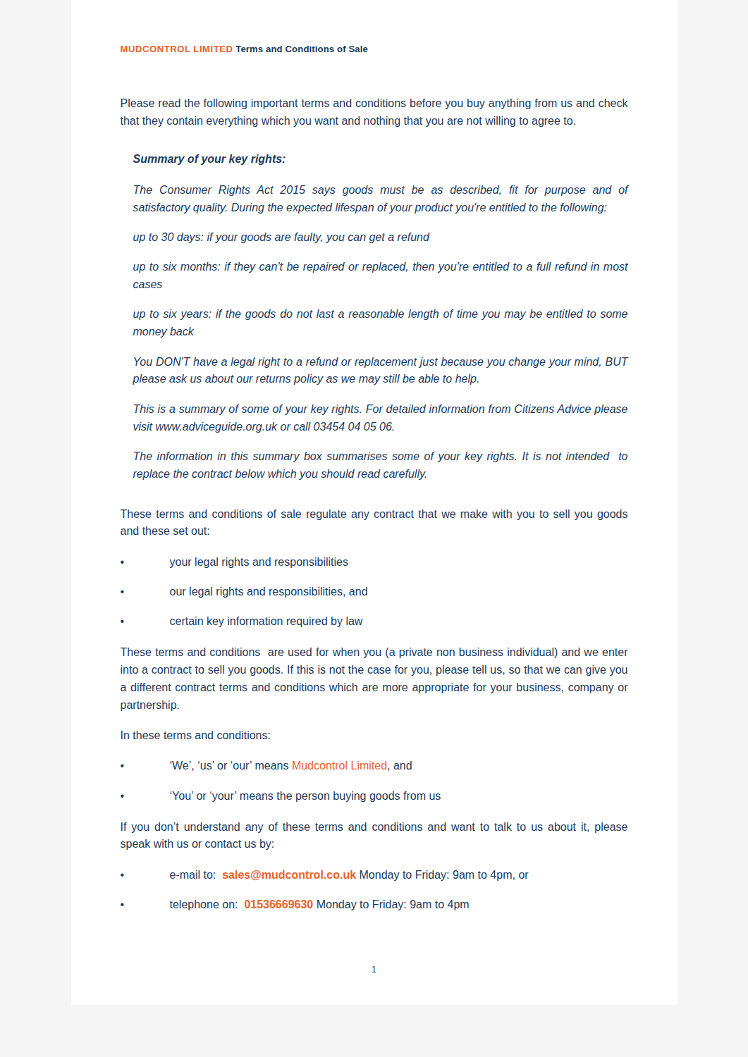MUDCONTROL LIMITED Terms and Conditions of Sale
Please read the following important terms and conditions before you buy anything from us and check that they contain everything which you want and nothing that you are not willing to agree to.
Summary of your key rights:
The Consumer Rights Act 2015 says goods must be as described, fit for purpose and of satisfactory quality. During the expected lifespan of your product you're entitled to the following:
up to 30 days: if your goods are faulty, you can get a refund
up to six months: if they can't be repaired or replaced, then you're entitled to a full refund in most cases
up to six years: if the goods do not last a reasonable length of time you may be entitled to some money back
You DON'T have a legal right to a refund or replacement just because you change your mind, BUT please ask us about our returns policy as we may still be able to help.
This is a summary of some of your key rights. For detailed information from Citizens Advice please visit www.adviceguide.org.uk or call 03454 04 05 06.
The information in this summary box summarises some of your key rights. It is not intended to replace the contract below which you should read carefully.
These terms and conditions of sale regulate any contract that we make with you to sell you goods and these set out:
•your legal rights and responsibilities
•our legal rights and responsibilities, and
•certain key information required by law
These terms and conditions are used for when you (a private non business individual) and we enter into a contract to sell you goods. If this is not the case for you, please tell us, so that we can give you a different contract terms and conditions which are more appropriate for your business, company or partnership.
In these terms and conditions:
•‘We’, ‘us’ or ‘our’ means Mudcontrol Limited, and
•‘You’ or ‘your’ means the person buying goods from us
If you don’t understand any of these terms and conditions and want to talk to us about it, please speak with us or contact us by:
•e-mail to: sales@mudcontrol.co.uk Monday to Friday: 9am to 4pm, or
•telephone on: 01536669630 Monday to Friday: 9am to 4pm
1